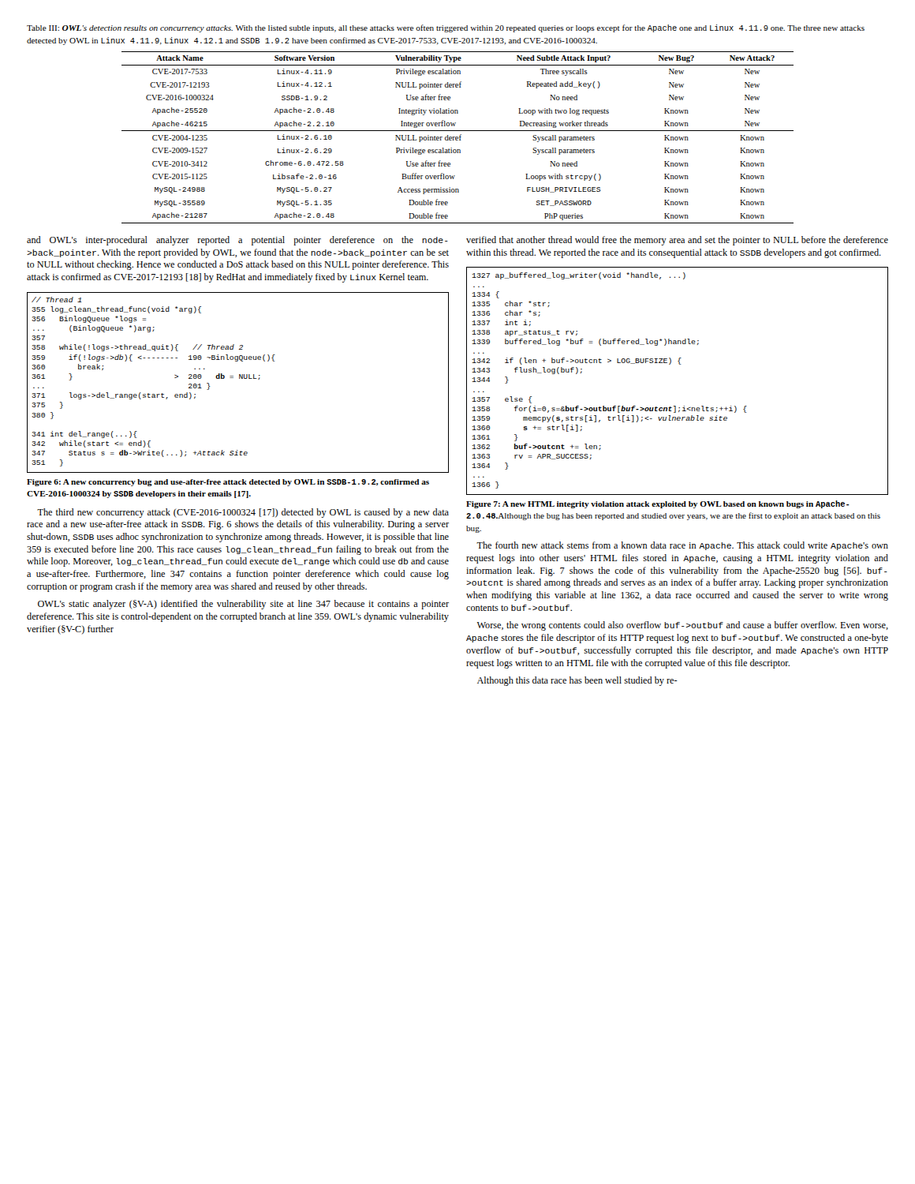Table III: OWL's detection results on concurrency attacks. With the listed subtle inputs, all these attacks were often triggered within 20 repeated queries or loops except for the Apache one and Linux 4.11.9 one. The three new attacks detected by OWL in Linux 4.11.9, Linux 4.12.1 and SSDB 1.9.2 have been confirmed as CVE-2017-7533, CVE-2017-12193, and CVE-2016-1000324.
| Attack Name | Software Version | Vulnerability Type | Need Subtle Attack Input? | New Bug? | New Attack? |
| --- | --- | --- | --- | --- | --- |
| CVE-2017-7533 | Linux-4.11.9 | Privilege escalation | Three syscalls | New | New |
| CVE-2017-12193 | Linux-4.12.1 | NULL pointer deref | Repeated add_key() | New | New |
| CVE-2016-1000324 | SSDB-1.9.2 | Use after free | No need | New | New |
| Apache-25520 | Apache-2.0.48 | Integrity violation | Loop with two log requests | Known | New |
| Apache-46215 | Apache-2.2.10 | Integer overflow | Decreasing worker threads | Known | New |
| CVE-2004-1235 | Linux-2.6.10 | NULL pointer deref | Syscall parameters | Known | Known |
| CVE-2009-1527 | Linux-2.6.29 | Privilege escalation | Syscall parameters | Known | Known |
| CVE-2010-3412 | Chrome-6.0.472.58 | Use after free | No need | Known | Known |
| CVE-2015-1125 | Libsafe-2.0-16 | Buffer overflow | Loops with strcpy() | Known | Known |
| MySQL-24988 | MySQL-5.0.27 | Access permission | FLUSH_PRIVILEGES | Known | Known |
| MySQL-35589 | MySQL-5.1.35 | Double free | SET_PASSWORD | Known | Known |
| Apache-21287 | Apache-2.0.48 | Double free | PhP queries | Known | Known |
and OWL's inter-procedural analyzer reported a potential pointer dereference on the node->back_pointer. With the report provided by OWL, we found that the node->back_pointer can be set to NULL without checking. Hence we conducted a DoS attack based on this NULL pointer dereference. This attack is confirmed as CVE-2017-12193 [18] by RedHat and immediately fixed by Linux Kernel team.
// Thread 1 355 log_clean_thread_func(void *arg){ 356 BinlogQueue *logs = ... (BinlogQueue *)arg; 357 358 while(!logs->thread_quit){ // Thread 2 359 if(!logs->db){ <-------- 190 ~BinlogQueue(){ 360 break; ... 361 } > 200 db = NULL; ... 201 } 371 logs->del_range(start, end); 375 } 380 } 341 int del_range(...){ 342 while(start <= end){ 347 Status s = db->Write(...); +Attack Site 351 }
Figure 6: A new concurrency bug and use-after-free attack detected by OWL in SSDB-1.9.2, confirmed as CVE-2016-1000324 by SSDB developers in their emails [17].
The third new concurrency attack (CVE-2016-1000324 [17]) detected by OWL is caused by a new data race and a new use-after-free attack in SSDB. Fig. 6 shows the details of this vulnerability. During a server shut-down, SSDB uses adhoc synchronization to synchronize among threads. However, it is possible that line 359 is executed before line 200. This race causes log_clean_thread_fun failing to break out from the while loop. Moreover, log_clean_thread_fun could execute del_range which could use db and cause a use-after-free. Furthermore, line 347 contains a function pointer dereference which could cause log corruption or program crash if the memory area was shared and reused by other threads.
OWL's static analyzer (§V-A) identified the vulnerability site at line 347 because it contains a pointer dereference. This site is control-dependent on the corrupted branch at line 359. OWL's dynamic vulnerability verifier (§V-C) further
verified that another thread would free the memory area and set the pointer to NULL before the dereference within this thread. We reported the race and its consequential attack to SSDB developers and got confirmed.
1327 ap_buffered_log_writer(void *handle, ...) ... 1334 { 1335 char *str; 1336 char *s; 1337 int i; 1338 apr_status_t rv; 1339 buffered_log *buf = (buffered_log*)handle; ... 1342 if (len + buf->outcnt > LOG_BUFSIZE) { 1343 flush_log(buf); 1344 } ... 1357 else { 1358 for(i=0,s=&buf->outbuf[buf->outcnt];i<nelts;++i) { 1359 memcpy(s,strs[i], trl[i]);<- vulnerable site 1360 s += strl[i]; 1361 } 1362 buf->outcnt += len; 1363 rv = APR_SUCCESS; 1364 } ... 1366 }
Figure 7: A new HTML integrity violation attack exploited by OWL based on known bugs in Apache-2.0.48. Although the bug has been reported and studied over years, we are the first to exploit an attack based on this bug.
The fourth new attack stems from a known data race in Apache. This attack could write Apache's own request logs into other users' HTML files stored in Apache, causing a HTML integrity violation and information leak. Fig. 7 shows the code of this vulnerability from the Apache-25520 bug [56]. buf->outcnt is shared among threads and serves as an index of a buffer array. Lacking proper synchronization when modifying this variable at line 1362, a data race occurred and caused the server to write wrong contents to buf->outbuf.
Worse, the wrong contents could also overflow buf->outbuf and cause a buffer overflow. Even worse, Apache stores the file descriptor of its HTTP request log next to buf->outbuf. We constructed a one-byte overflow of buf->outbuf, successfully corrupted this file descriptor, and made Apache's own HTTP request logs written to an HTML file with the corrupted value of this file descriptor.
Although this data race has been well studied by re-